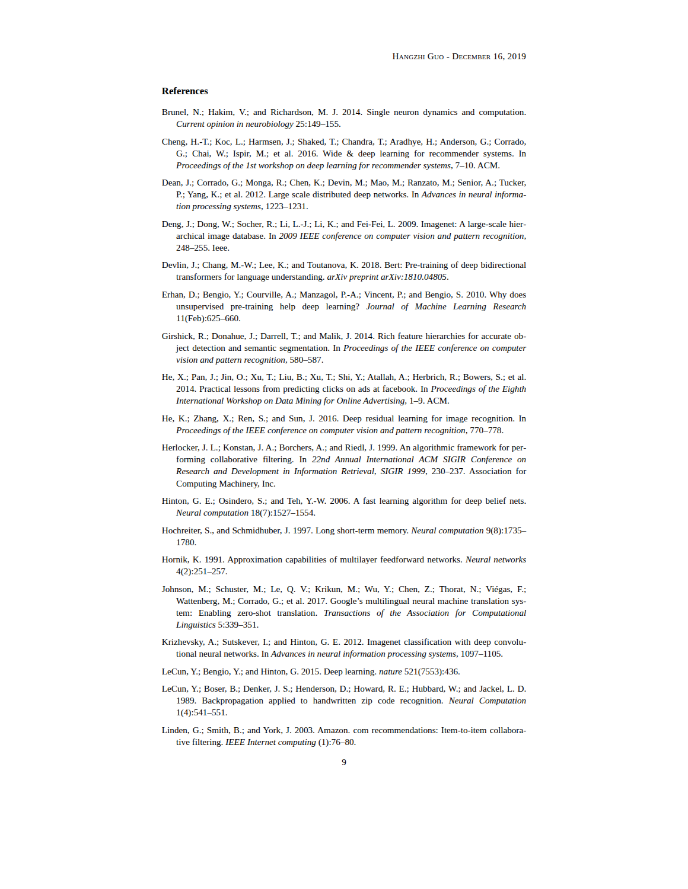Hangzhi Guo - December 16, 2019
References
Brunel, N.; Hakim, V.; and Richardson, M. J. 2014. Single neuron dynamics and computation. Current opinion in neurobiology 25:149–155.
Cheng, H.-T.; Koc, L.; Harmsen, J.; Shaked, T.; Chandra, T.; Aradhye, H.; Anderson, G.; Corrado, G.; Chai, W.; Ispir, M.; et al. 2016. Wide & deep learning for recommender systems. In Proceedings of the 1st workshop on deep learning for recommender systems, 7–10. ACM.
Dean, J.; Corrado, G.; Monga, R.; Chen, K.; Devin, M.; Mao, M.; Ranzato, M.; Senior, A.; Tucker, P.; Yang, K.; et al. 2012. Large scale distributed deep networks. In Advances in neural information processing systems, 1223–1231.
Deng, J.; Dong, W.; Socher, R.; Li, L.-J.; Li, K.; and Fei-Fei, L. 2009. Imagenet: A large-scale hierarchical image database. In 2009 IEEE conference on computer vision and pattern recognition, 248–255. Ieee.
Devlin, J.; Chang, M.-W.; Lee, K.; and Toutanova, K. 2018. Bert: Pre-training of deep bidirectional transformers for language understanding. arXiv preprint arXiv:1810.04805.
Erhan, D.; Bengio, Y.; Courville, A.; Manzagol, P.-A.; Vincent, P.; and Bengio, S. 2010. Why does unsupervised pre-training help deep learning? Journal of Machine Learning Research 11(Feb):625–660.
Girshick, R.; Donahue, J.; Darrell, T.; and Malik, J. 2014. Rich feature hierarchies for accurate object detection and semantic segmentation. In Proceedings of the IEEE conference on computer vision and pattern recognition, 580–587.
He, X.; Pan, J.; Jin, O.; Xu, T.; Liu, B.; Xu, T.; Shi, Y.; Atallah, A.; Herbrich, R.; Bowers, S.; et al. 2014. Practical lessons from predicting clicks on ads at facebook. In Proceedings of the Eighth International Workshop on Data Mining for Online Advertising, 1–9. ACM.
He, K.; Zhang, X.; Ren, S.; and Sun, J. 2016. Deep residual learning for image recognition. In Proceedings of the IEEE conference on computer vision and pattern recognition, 770–778.
Herlocker, J. L.; Konstan, J. A.; Borchers, A.; and Riedl, J. 1999. An algorithmic framework for performing collaborative filtering. In 22nd Annual International ACM SIGIR Conference on Research and Development in Information Retrieval, SIGIR 1999, 230–237. Association for Computing Machinery, Inc.
Hinton, G. E.; Osindero, S.; and Teh, Y.-W. 2006. A fast learning algorithm for deep belief nets. Neural computation 18(7):1527–1554.
Hochreiter, S., and Schmidhuber, J. 1997. Long short-term memory. Neural computation 9(8):1735–1780.
Hornik, K. 1991. Approximation capabilities of multilayer feedforward networks. Neural networks 4(2):251–257.
Johnson, M.; Schuster, M.; Le, Q. V.; Krikun, M.; Wu, Y.; Chen, Z.; Thorat, N.; Viégas, F.; Wattenberg, M.; Corrado, G.; et al. 2017. Google’s multilingual neural machine translation system: Enabling zero-shot translation. Transactions of the Association for Computational Linguistics 5:339–351.
Krizhevsky, A.; Sutskever, I.; and Hinton, G. E. 2012. Imagenet classification with deep convolutional neural networks. In Advances in neural information processing systems, 1097–1105.
LeCun, Y.; Bengio, Y.; and Hinton, G. 2015. Deep learning. nature 521(7553):436.
LeCun, Y.; Boser, B.; Denker, J. S.; Henderson, D.; Howard, R. E.; Hubbard, W.; and Jackel, L. D. 1989. Backpropagation applied to handwritten zip code recognition. Neural Computation 1(4):541–551.
Linden, G.; Smith, B.; and York, J. 2003. Amazon. com recommendations: Item-to-item collaborative filtering. IEEE Internet computing (1):76–80.
9